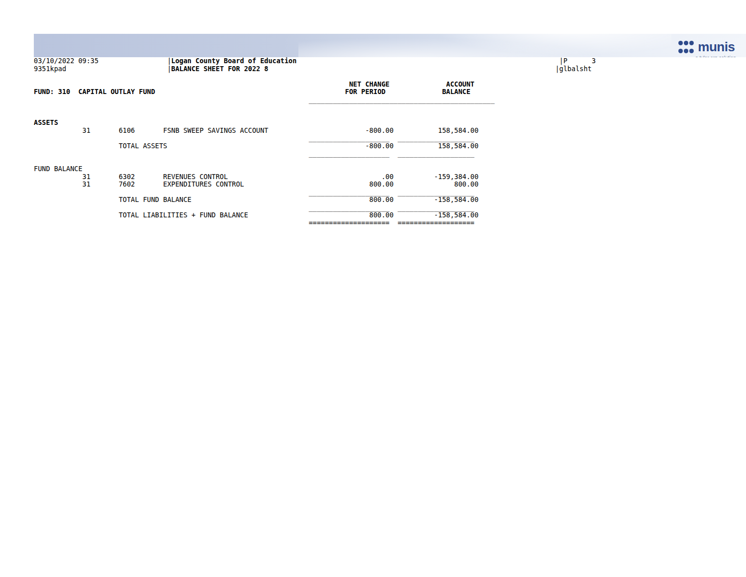munis
a tyler erp solution
03/10/2022 09:35                 |Logan County Board of Education                                                                 |P      3
9351kpad                         |BALANCE SHEET FOR 2022 8                                                                       |glbalsht

                                                                              NET CHANGE              ACCOUNT
FUND: 310  CAPITAL OUTLAY FUND                                               FOR PERIOD              BALANCE
                                                                    ______________________________________________


ASSETS
            31       6106       FSNB SWEEP SAVINGS ACCOUNT                        -800.00           158,584.00
                                                                    ____________________  ___________________
                     TOTAL ASSETS                                                 -800.00           158,584.00
                                                                    ____________________  ___________________

FUND BALANCE
            31       6302       REVENUES CONTROL                                      .00          -159,384.00
            31       7602       EXPENDITURES CONTROL                               800.00               800.00
                                                                    ____________________  ___________________
                     TOTAL FUND BALANCE                                            800.00          -158,584.00
                                                                    ____________________  ___________________
                     TOTAL LIABILITIES + FUND BALANCE                              800.00          -158,584.00
                                                                    ====================  ===================